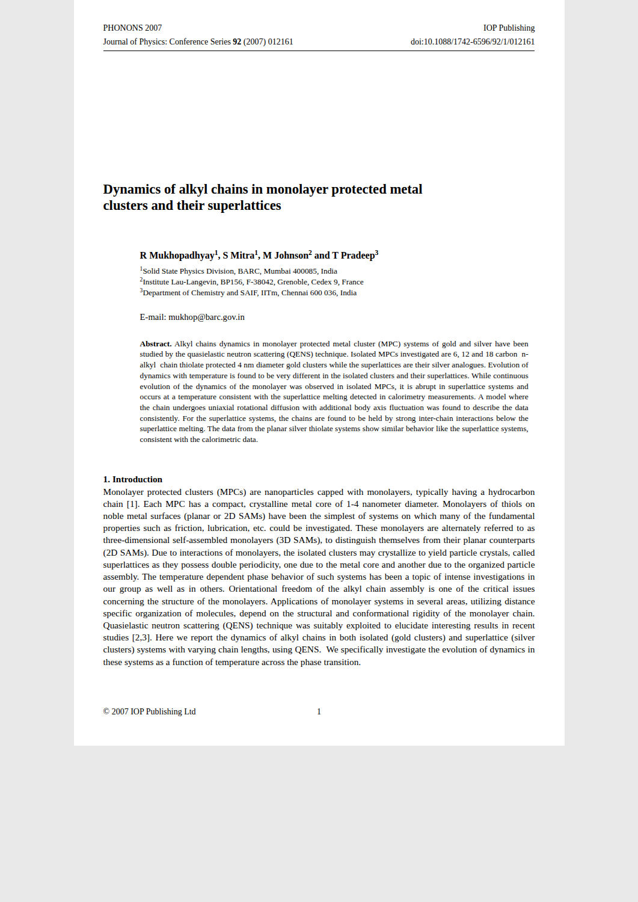| PHONONS 2007 | IOP Publishing |
| Journal of Physics: Conference Series 92 (2007) 012161 | doi:10.1088/1742-6596/92/1/012161 |
Dynamics of alkyl chains in monolayer protected metal
clusters and their superlattices
R Mukhopadhyay1, S Mitra1, M Johnson2 and T Pradeep3
1Solid State Physics Division, BARC, Mumbai 400085, India
2Institute Lau-Langevin, BP156, F-38042, Grenoble, Cedex 9, France
3Department of Chemistry and SAIF, IITm, Chennai 600 036, India
E-mail: mukhop@barc.gov.in
Abstract. Alkyl chains dynamics in monolayer protected metal cluster (MPC) systems of gold and silver have been studied by the quasielastic neutron scattering (QENS) technique. Isolated MPCs investigated are 6, 12 and 18 carbon n-alkyl chain thiolate protected 4 nm diameter gold clusters while the superlattices are their silver analogues. Evolution of dynamics with temperature is found to be very different in the isolated clusters and their superlattices. While continuous evolution of the dynamics of the monolayer was observed in isolated MPCs, it is abrupt in superlattice systems and occurs at a temperature consistent with the superlattice melting detected in calorimetry measurements. A model where the chain undergoes uniaxial rotational diffusion with additional body axis fluctuation was found to describe the data consistently. For the superlattice systems, the chains are found to be held by strong inter-chain interactions below the superlattice melting. The data from the planar silver thiolate systems show similar behavior like the superlattice systems, consistent with the calorimetric data.
1. Introduction
Monolayer protected clusters (MPCs) are nanoparticles capped with monolayers, typically having a hydrocarbon chain [1]. Each MPC has a compact, crystalline metal core of 1-4 nanometer diameter. Monolayers of thiols on noble metal surfaces (planar or 2D SAMs) have been the simplest of systems on which many of the fundamental properties such as friction, lubrication, etc. could be investigated. These monolayers are alternately referred to as three-dimensional self-assembled monolayers (3D SAMs), to distinguish themselves from their planar counterparts (2D SAMs). Due to interactions of monolayers, the isolated clusters may crystallize to yield particle crystals, called superlattices as they possess double periodicity, one due to the metal core and another due to the organized particle assembly. The temperature dependent phase behavior of such systems has been a topic of intense investigations in our group as well as in others. Orientational freedom of the alkyl chain assembly is one of the critical issues concerning the structure of the monolayers. Applications of monolayer systems in several areas, utilizing distance specific organization of molecules, depend on the structural and conformational rigidity of the monolayer chain. Quasielastic neutron scattering (QENS) technique was suitably exploited to elucidate interesting results in recent studies [2,3]. Here we report the dynamics of alkyl chains in both isolated (gold clusters) and superlattice (silver clusters) systems with varying chain lengths, using QENS. We specifically investigate the evolution of dynamics in these systems as a function of temperature across the phase transition.
© 2007 IOP Publishing Ltd 1